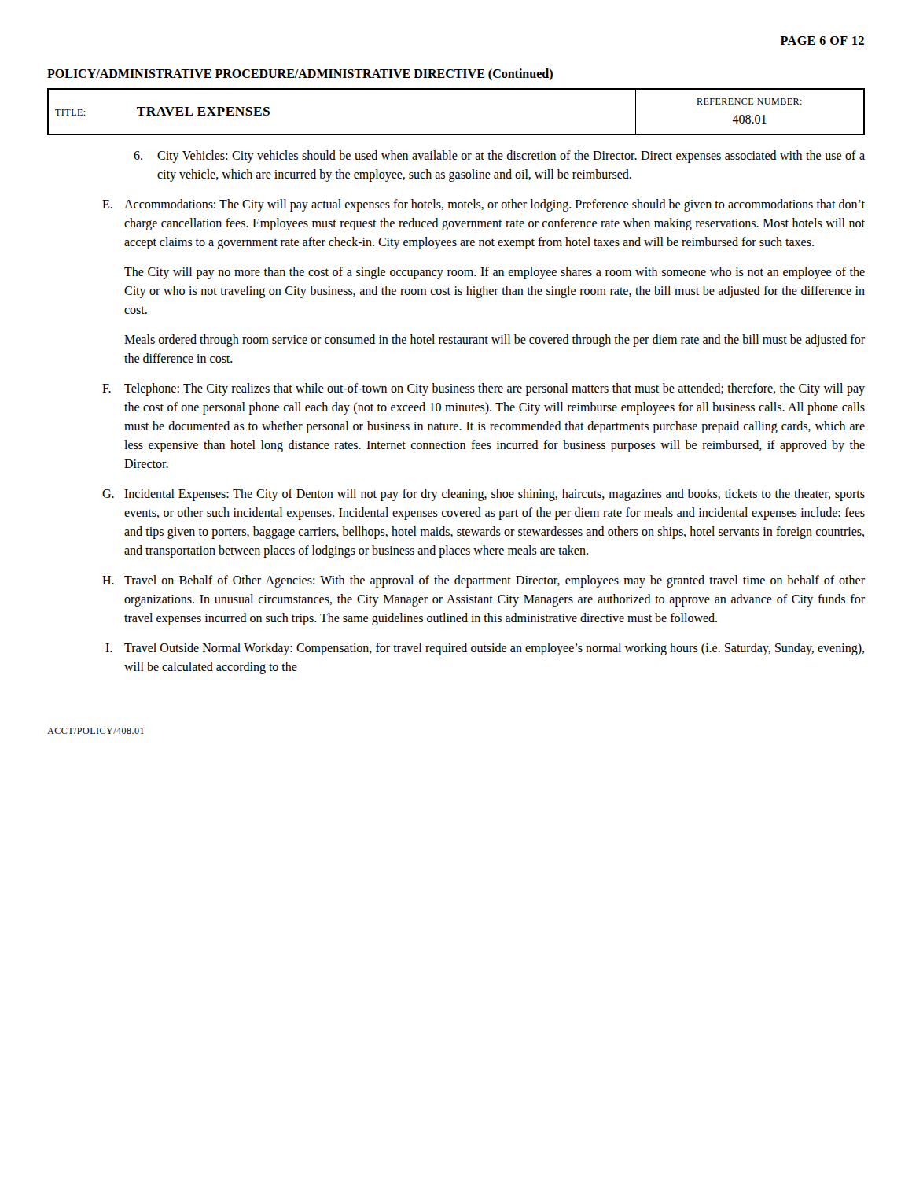PAGE 6 OF 12
POLICY/ADMINISTRATIVE PROCEDURE/ADMINISTRATIVE DIRECTIVE (Continued)
| TITLE: TRAVEL EXPENSES | REFERENCE NUMBER: 408.01 |
6.
City Vehicles: City vehicles should be used when available or at the discretion of the Director. Direct expenses associated with the use of a city vehicle, which are incurred by the employee, such as gasoline and oil, will be reimbursed.
E.
Accommodations: The City will pay actual expenses for hotels, motels, or other lodging. Preference should be given to accommodations that don’t charge cancellation fees. Employees must request the reduced government rate or conference rate when making reservations. Most hotels will not accept claims to a government rate after check-in. City employees are not exempt from hotel taxes and will be reimbursed for such taxes.
The City will pay no more than the cost of a single occupancy room. If an employee shares a room with someone who is not an employee of the City or who is not traveling on City business, and the room cost is higher than the single room rate, the bill must be adjusted for the difference in cost.
Meals ordered through room service or consumed in the hotel restaurant will be covered through the per diem rate and the bill must be adjusted for the difference in cost.
F.
Telephone: The City realizes that while out-of-town on City business there are personal matters that must be attended; therefore, the City will pay the cost of one personal phone call each day (not to exceed 10 minutes). The City will reimburse employees for all business calls. All phone calls must be documented as to whether personal or business in nature. It is recommended that departments purchase prepaid calling cards, which are less expensive than hotel long distance rates. Internet connection fees incurred for business purposes will be reimbursed, if approved by the Director.
G.
Incidental Expenses: The City of Denton will not pay for dry cleaning, shoe shining, haircuts, magazines and books, tickets to the theater, sports events, or other such incidental expenses. Incidental expenses covered as part of the per diem rate for meals and incidental expenses include: fees and tips given to porters, baggage carriers, bellhops, hotel maids, stewards or stewardesses and others on ships, hotel servants in foreign countries, and transportation between places of lodgings or business and places where meals are taken.
H.
Travel on Behalf of Other Agencies: With the approval of the department Director, employees may be granted travel time on behalf of other organizations. In unusual circumstances, the City Manager or Assistant City Managers are authorized to approve an advance of City funds for travel expenses incurred on such trips. The same guidelines outlined in this administrative directive must be followed.
I.
Travel Outside Normal Workday: Compensation, for travel required outside an employee’s normal working hours (i.e. Saturday, Sunday, evening), will be calculated according to the
ACCT/POLICY/408.01